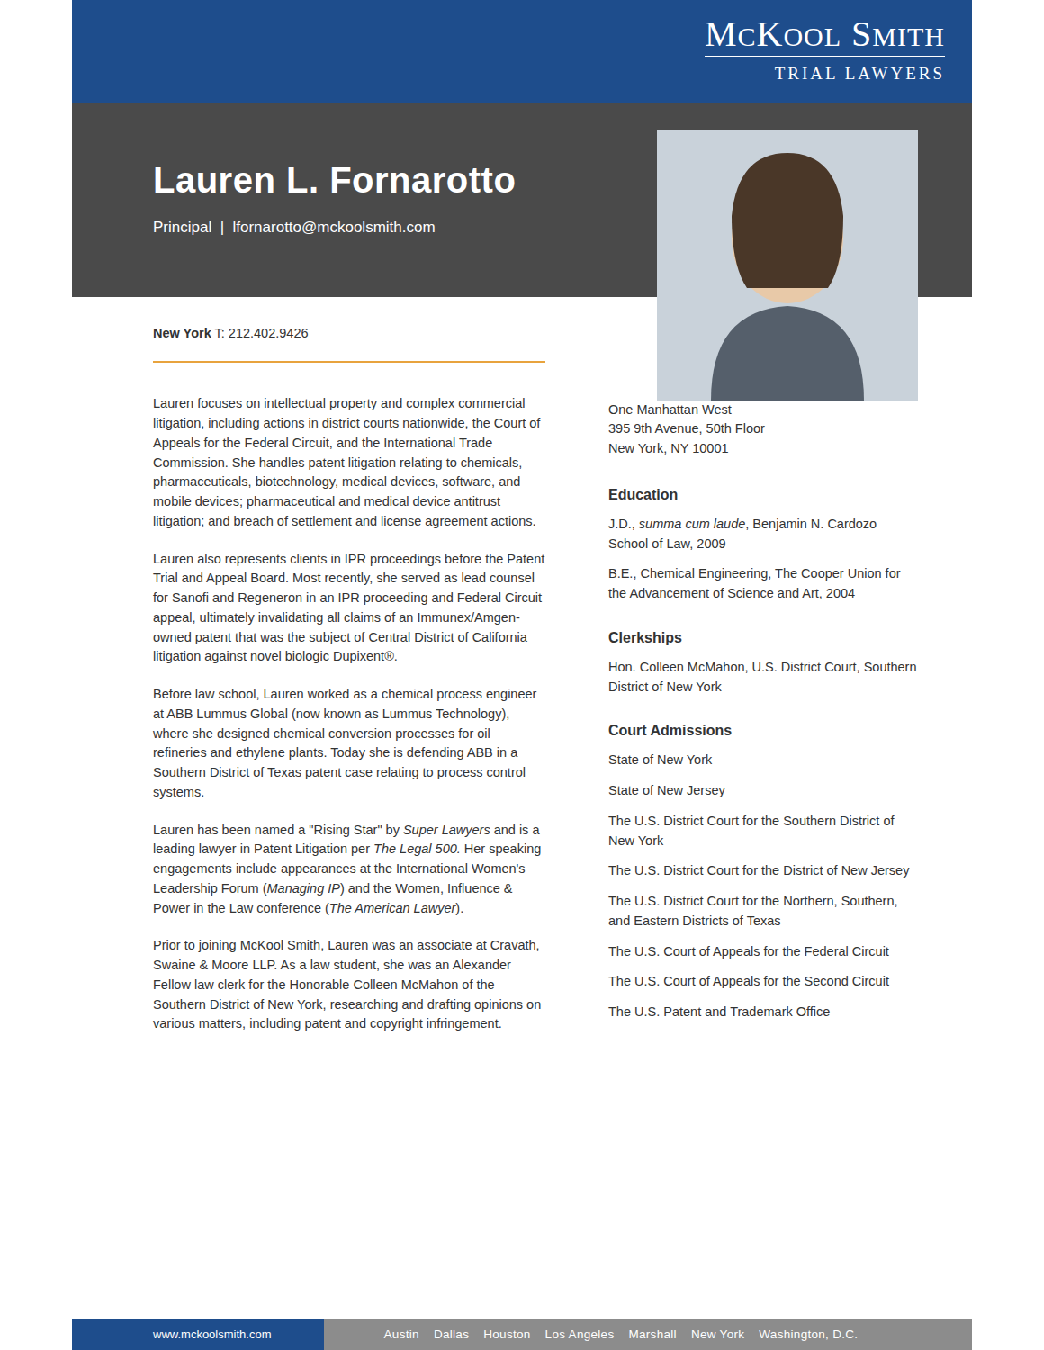MCKOOL SMITH
Trial Lawyers
Lauren L. Fornarotto
Principal | lfornarotto@mckoolsmith.com
New York T: 212.402.9426
Lauren focuses on intellectual property and complex commercial litigation, including actions in district courts nationwide, the Court of Appeals for the Federal Circuit, and the International Trade Commission. She handles patent litigation relating to chemicals, pharmaceuticals, biotechnology, medical devices, software, and mobile devices; pharmaceutical and medical device antitrust litigation; and breach of settlement and license agreement actions.
Lauren also represents clients in IPR proceedings before the Patent Trial and Appeal Board. Most recently, she served as lead counsel for Sanofi and Regeneron in an IPR proceeding and Federal Circuit appeal, ultimately invalidating all claims of an Immunex/Amgen-owned patent that was the subject of Central District of California litigation against novel biologic Dupixent®.
Before law school, Lauren worked as a chemical process engineer at ABB Lummus Global (now known as Lummus Technology), where she designed chemical conversion processes for oil refineries and ethylene plants. Today she is defending ABB in a Southern District of Texas patent case relating to process control systems.
Lauren has been named a "Rising Star" by Super Lawyers and is a leading lawyer in Patent Litigation per The Legal 500. Her speaking engagements include appearances at the International Women's Leadership Forum (Managing IP) and the Women, Influence & Power in the Law conference (The American Lawyer).
Prior to joining McKool Smith, Lauren was an associate at Cravath, Swaine & Moore LLP. As a law student, she was an Alexander Fellow law clerk for the Honorable Colleen McMahon of the Southern District of New York, researching and drafting opinions on various matters, including patent and copyright infringement.
One Manhattan West
395 9th Avenue, 50th Floor
New York, NY 10001
Education
J.D., summa cum laude, Benjamin N. Cardozo School of Law, 2009
B.E., Chemical Engineering, The Cooper Union for the Advancement of Science and Art, 2004
Clerkships
Hon. Colleen McMahon, U.S. District Court, Southern District of New York
Court Admissions
State of New York
State of New Jersey
The U.S. District Court for the Southern District of New York
The U.S. District Court for the District of New Jersey
The U.S. District Court for the Northern, Southern, and Eastern Districts of Texas
The U.S. Court of Appeals for the Federal Circuit
The U.S. Court of Appeals for the Second Circuit
The U.S. Patent and Trademark Office
www.mckoolsmith.com
Austin Dallas Houston Los Angeles Marshall New York Washington, D.C.